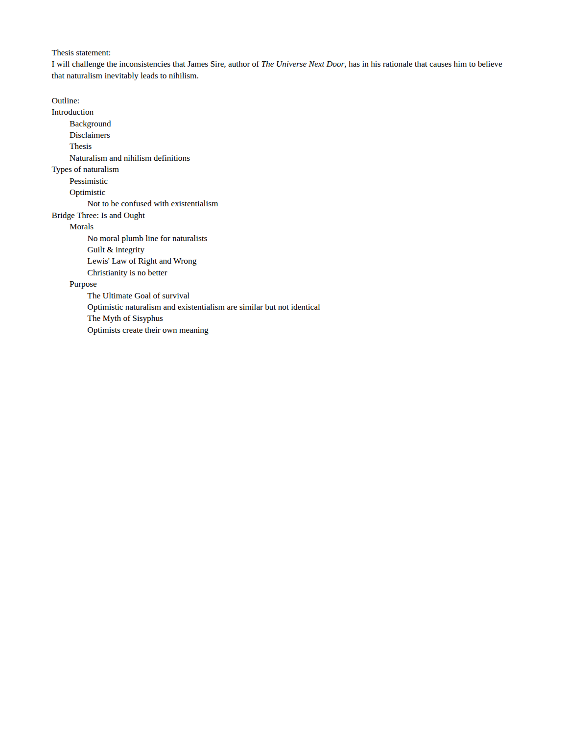Thesis statement:
I will challenge the inconsistencies that James Sire, author of The Universe Next Door, has in his rationale that causes him to believe that naturalism inevitably leads to nihilism.
Outline:
Introduction
Background
Disclaimers
Thesis
Naturalism and nihilism definitions
Types of naturalism
Pessimistic
Optimistic
Not to be confused with existentialism
Bridge Three: Is and Ought
Morals
No moral plumb line for naturalists
Guilt & integrity
Lewis' Law of Right and Wrong
Christianity is no better
Purpose
The Ultimate Goal of survival
Optimistic naturalism and existentialism are similar but not identical
The Myth of Sisyphus
Optimists create their own meaning